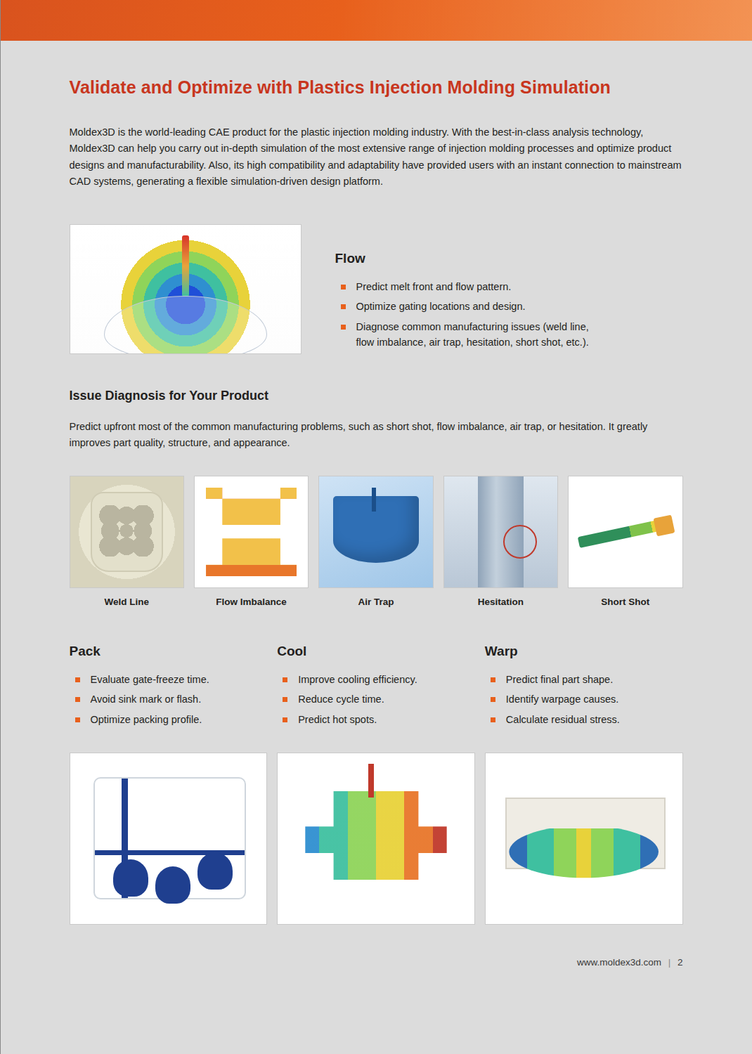Validate and Optimize with Plastics Injection Molding Simulation
Moldex3D is the world-leading CAE product for the plastic injection molding industry. With the best-in-class analysis technology, Moldex3D can help you carry out in-depth simulation of the most extensive range of injection molding processes and optimize product designs and manufacturability. Also, its high compatibility and adaptability have provided users with an instant connection to mainstream CAD systems, generating a flexible simulation-driven design platform.
Flow
Predict melt front and flow pattern.
Optimize gating locations and design.
Diagnose common manufacturing issues (weld line,
flow imbalance, air trap, hesitation, short shot, etc.).
Issue Diagnosis for Your Product
Predict upfront most of the common manufacturing problems, such as short shot, flow imbalance, air trap, or hesitation. It greatly improves part quality, structure, and appearance.
Weld Line
Flow Imbalance
Air Trap
Hesitation
Short Shot
Pack
Evaluate gate-freeze time.
Avoid sink mark or flash.
Optimize packing profile.
Cool
Improve cooling efficiency.
Reduce cycle time.
Predict hot spots.
Warp
Predict final part shape.
Identify warpage causes.
Calculate residual stress.
www.moldex3d.com | 2